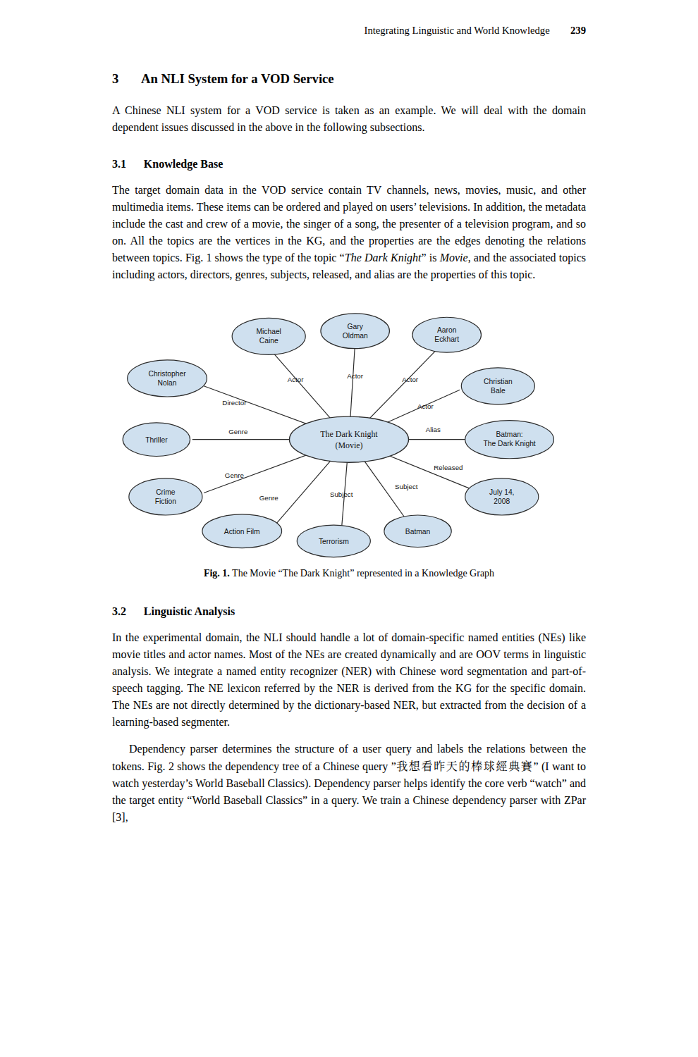Integrating Linguistic and World Knowledge 239
3 An NLI System for a VOD Service
A Chinese NLI system for a VOD service is taken as an example. We will deal with the domain dependent issues discussed in the above in the following subsections.
3.1 Knowledge Base
The target domain data in the VOD service contain TV channels, news, movies, music, and other multimedia items. These items can be ordered and played on users’ televisions. In addition, the metadata include the cast and crew of a movie, the singer of a song, the presenter of a television program, and so on. All the topics are the vertices in the KG, and the properties are the edges denoting the relations between topics. Fig. 1 shows the type of the topic “The Dark Knight” is Movie, and the associated topics including actors, directors, genres, subjects, released, and alias are the properties of this topic.
The Dark Knight (Movie) Michael Caine Gary Oldman Aaron Eckhart Christian Bale Batman: The Dark Knight July 14, 2008 Christopher Nolan Thriller Crime Fiction Action Film Terrorism Batman Actor Actor Actor Actor Director Genre Genre Genre Subject Subject Released Alias
Fig. 1. The Movie “The Dark Knight” represented in a Knowledge Graph
3.2 Linguistic Analysis
In the experimental domain, the NLI should handle a lot of domain-specific named entities (NEs) like movie titles and actor names. Most of the NEs are created dynamically and are OOV terms in linguistic analysis. We integrate a named entity recognizer (NER) with Chinese word segmentation and part-of-speech tagging. The NE lexicon referred by the NER is derived from the KG for the specific domain. The NEs are not directly determined by the dictionary-based NER, but extracted from the decision of a learning-based segmenter.
Dependency parser determines the structure of a user query and labels the relations between the tokens. Fig. 2 shows the dependency tree of a Chinese query ”我想看昨天的棒球經典賽” (I want to watch yesterday’s World Baseball Classics). Dependency parser helps identify the core verb “watch” and the target entity “World Baseball Classics” in a query. We train a Chinese dependency parser with ZPar [3],